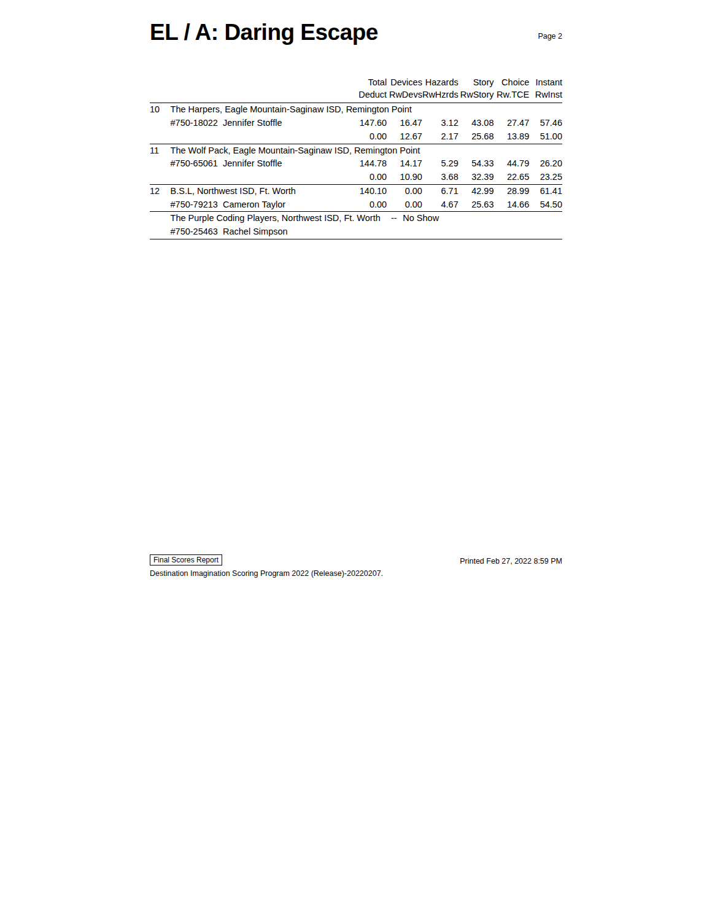EL / A: Daring Escape
Page 2
| | | Total | Devices | Hazards | Story | Choice | Instant |
| --- | --- | --- | --- | --- | --- | --- | --- |
| | | Deduct | RwDevs | RwHzrds | RwStory | Rw.TCE | RwInst |
| 10 | The Harpers, Eagle Mountain-Saginaw ISD, Remington Point |
| | #750-18022 Jennifer Stoffle | 147.60 | 16.47 | 3.12 | 43.08 | 27.47 | 57.46 |
| | | 0.00 | 12.67 | 2.17 | 25.68 | 13.89 | 51.00 |
| 11 | The Wolf Pack, Eagle Mountain-Saginaw ISD, Remington Point |
| | #750-65061 Jennifer Stoffle | 144.78 | 14.17 | 5.29 | 54.33 | 44.79 | 26.20 |
| | | 0.00 | 10.90 | 3.68 | 32.39 | 22.65 | 23.25 |
| 12 | B.S.L, Northwest ISD, Ft. Worth | 140.10 | 0.00 | 6.71 | 42.99 | 28.99 | 61.41 |
| | #750-79213 Cameron Taylor | 0.00 | 0.00 | 4.67 | 25.63 | 14.66 | 54.50 |
| | The Purple Coding Players, Northwest ISD, Ft. Worth -- No Show |
| | #750-25463 Rachel Simpson |
Final Scores Report
Printed Feb 27, 2022 8:59 PM
Destination Imagination Scoring Program 2022 (Release)-20220207.